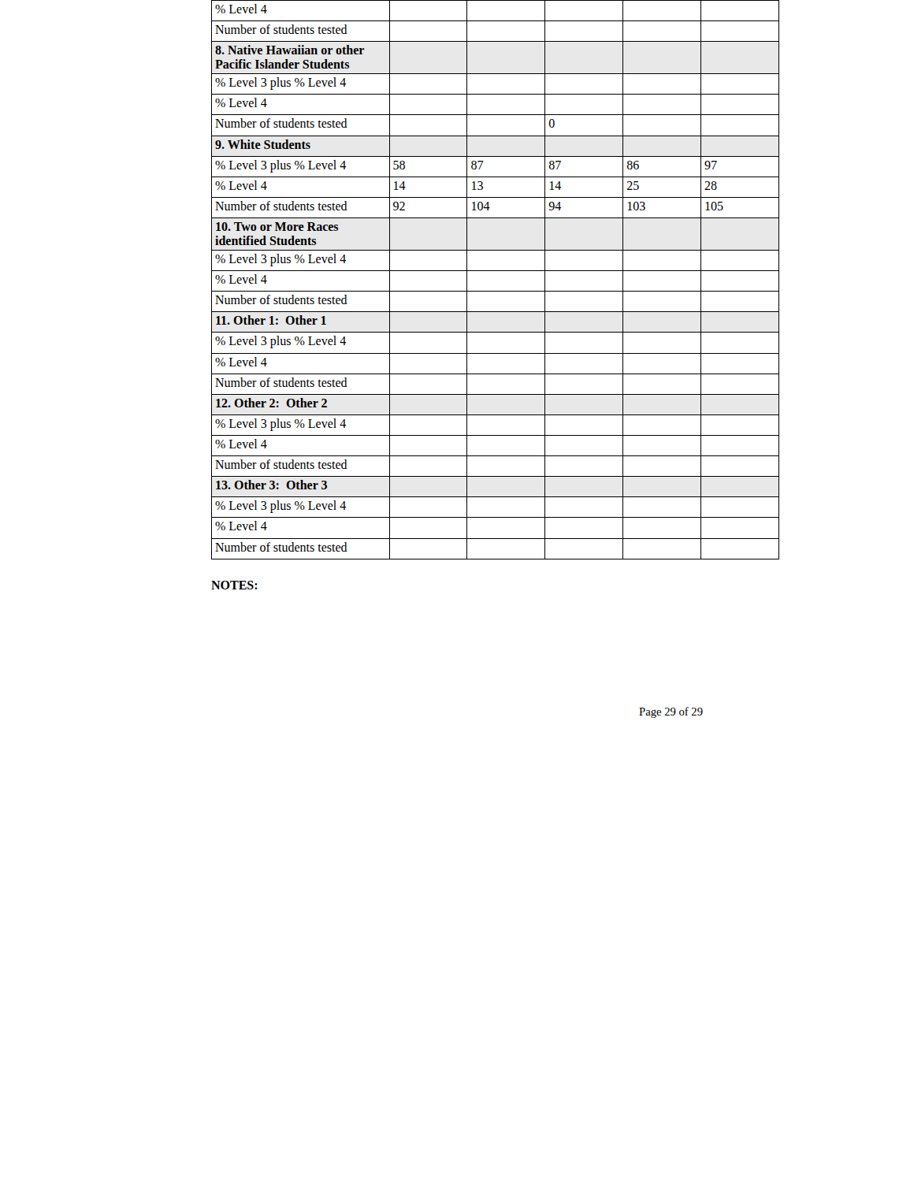| % Level 4 | | | | | |
| Number of students tested | | | | | |
| 8. Native Hawaiian or other Pacific Islander Students | | | | | |
| % Level 3 plus % Level 4 | | | | | |
| % Level 4 | | | | | |
| Number of students tested | | | 0 | | |
| 9. White Students | | | | | |
| % Level 3 plus % Level 4 | 58 | 87 | 87 | 86 | 97 |
| % Level 4 | 14 | 13 | 14 | 25 | 28 |
| Number of students tested | 92 | 104 | 94 | 103 | 105 |
| 10. Two or More Races identified Students | | | | | |
| % Level 3 plus % Level 4 | | | | | |
| % Level 4 | | | | | |
| Number of students tested | | | | | |
| 11. Other 1: Other 1 | | | | | |
| % Level 3 plus % Level 4 | | | | | |
| % Level 4 | | | | | |
| Number of students tested | | | | | |
| 12. Other 2: Other 2 | | | | | |
| % Level 3 plus % Level 4 | | | | | |
| % Level 4 | | | | | |
| Number of students tested | | | | | |
| 13. Other 3: Other 3 | | | | | |
| % Level 3 plus % Level 4 | | | | | |
| % Level 4 | | | | | |
| Number of students tested | | | | | |
NOTES:
Page 29 of 29